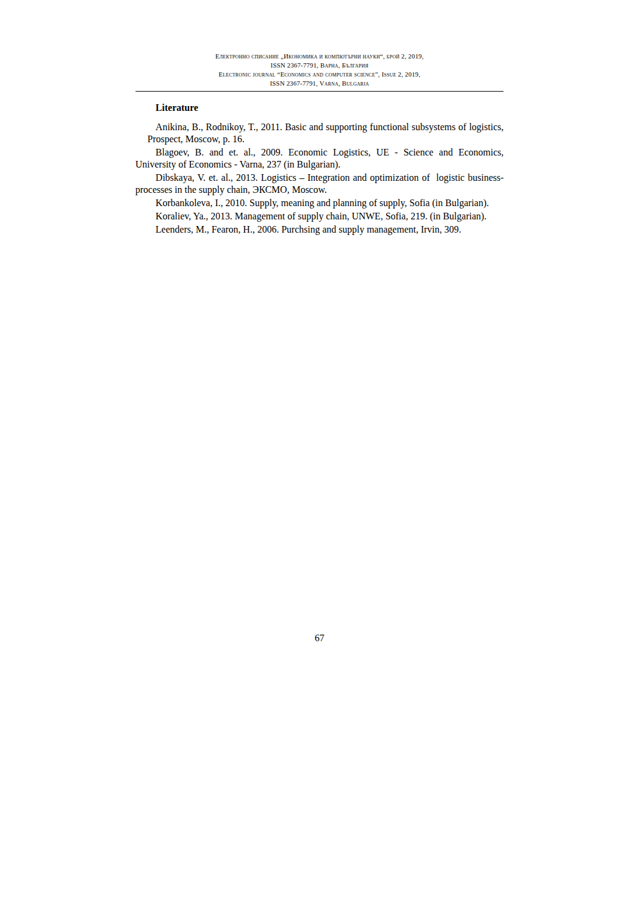Електронно списание „Икономика и компютърни науки“, брой 2, 2019, ISSN 2367-7791, Варна, България Electronic journal “Economics and computer science”, Issue 2, 2019, ISSN 2367-7791, Varna, Bulgaria
Literature
Anikina, B., Rodnikoy, T., 2011. Basic and supporting functional subsystems of logistics, Prospect, Moscow, p. 16.
Blagoev, B. and et. al., 2009. Economic Logistics, UE - Science and Economics, University of Economics - Varna, 237 (in Bulgarian).
Dibskaya, V. et. al., 2013. Logistics – Integration and optimization of logistic business-processes in the supply chain, ЭКСМО, Moscow.
Korbankoleva, I., 2010. Supply, meaning and planning of supply, Sofia (in Bulgarian).
Koraliev, Ya., 2013. Management of supply chain, UNWE, Sofia, 219. (in Bulgarian).
Leenders, M., Fearon, H., 2006. Purchsing and supply management, Irvin, 309.
67